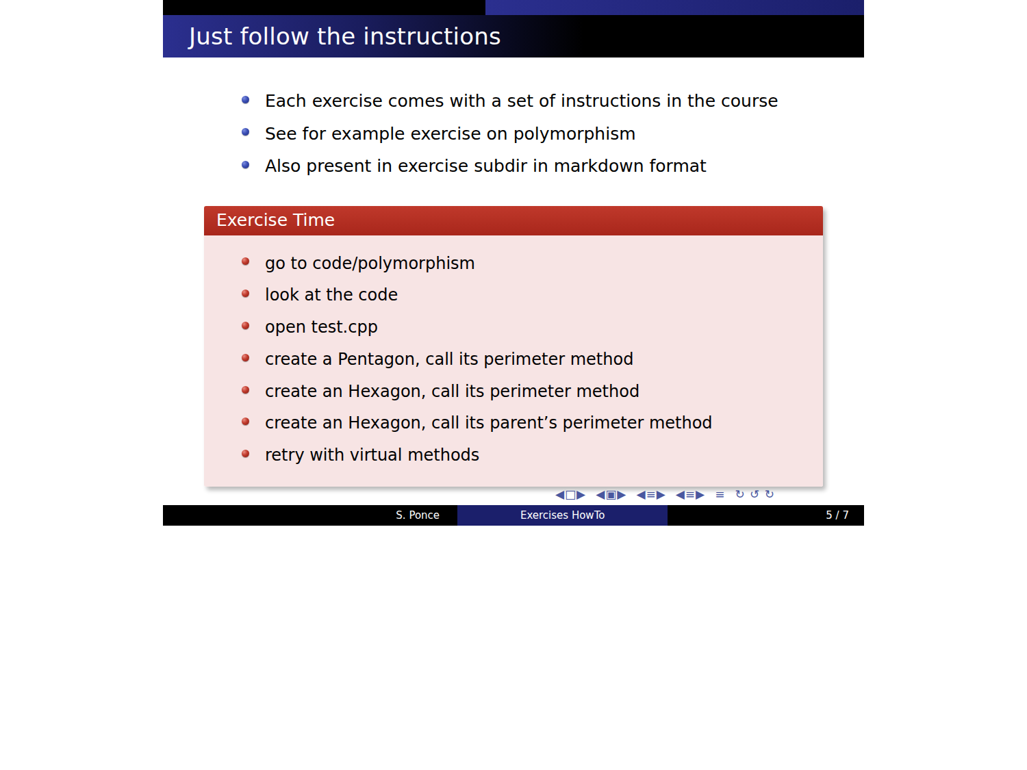Just follow the instructions
Each exercise comes with a set of instructions in the course
See for example exercise on polymorphism
Also present in exercise subdir in markdown format
Exercise Time
go to code/polymorphism
look at the code
open test.cpp
create a Pentagon, call its perimeter method
create an Hexagon, call its perimeter method
create an Hexagon, call its parent’s perimeter method
retry with virtual methods
◀□▶ ◀▣▶ ◀≡▶ ◀≡▶ ≡ ↻ ↺ ↻
S. Ponce
Exercises HowTo
5 / 7